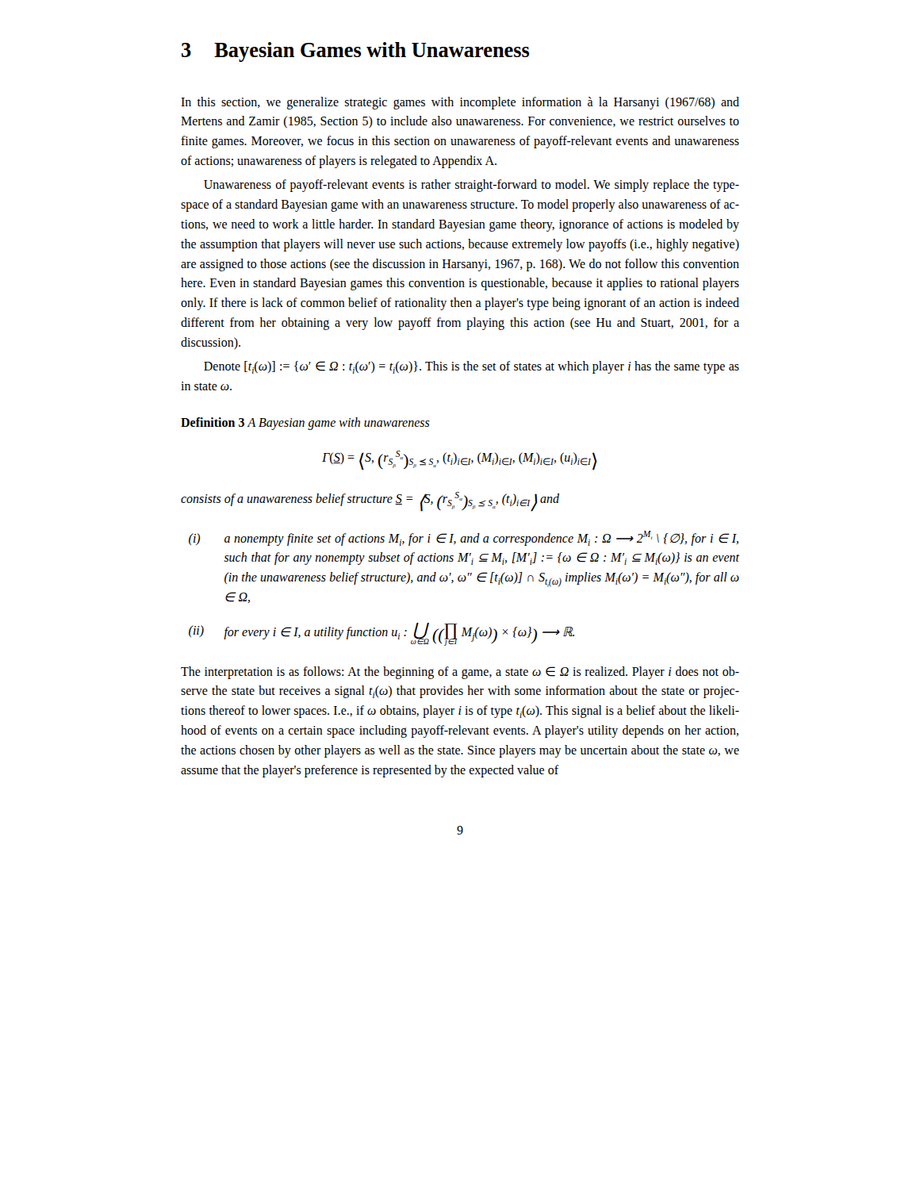3 Bayesian Games with Unawareness
In this section, we generalize strategic games with incomplete information à la Harsanyi (1967/68) and Mertens and Zamir (1985, Section 5) to include also unawareness. For convenience, we restrict ourselves to finite games. Moreover, we focus in this section on unawareness of payoff-relevant events and unawareness of actions; unawareness of players is relegated to Appendix A.
Unawareness of payoff-relevant events is rather straight-forward to model. We simply replace the type-space of a standard Bayesian game with an unawareness structure. To model properly also unawareness of actions, we need to work a little harder. In standard Bayesian game theory, ignorance of actions is modeled by the assumption that players will never use such actions, because extremely low payoffs (i.e., highly negative) are assigned to those actions (see the discussion in Harsanyi, 1967, p. 168). We do not follow this convention here. Even in standard Bayesian games this convention is questionable, because it applies to rational players only. If there is lack of common belief of rationality then a player's type being ignorant of an action is indeed different from her obtaining a very low payoff from playing this action (see Hu and Stuart, 2001, for a discussion).
Denote [ti(ω)] := {ω′ ∈ Ω : ti(ω′) = ti(ω)}. This is the set of states at which player i has the same type as in state ω.
Definition 3 A Bayesian game with unawareness
Γ(S) = ⟨S, (rSβSα)Sβ ⪯ Sα, (ti)i∈I, (Mi)i∈I, (Mi)i∈I, (ui)i∈I⟩
consists of a unawareness belief structure S = ⟨S, (rSβSα)Sβ ⪯ Sα, (ti)i∈I⟩ and
(i) a nonempty finite set of actions Mi, for i ∈ I, and a correspondence Mi : Ω ⟶ 2Mi \ {∅}, for i ∈ I, such that for any nonempty subset of actions M′i ⊆ Mi, [M′i] := {ω ∈ Ω : M′i ⊆ Mi(ω)} is an event (in the unawareness belief structure), and ω′, ω″ ∈ [ti(ω)] ∩ Sti(ω) implies Mi(ω′) = Mi(ω″), for all ω ∈ Ω,
(ii) for every i ∈ I, a utility function ui : ⋃ω∈Ω ((∏j∈I Mj(ω)) × {ω}) ⟶ ℝ.
The interpretation is as follows: At the beginning of a game, a state ω ∈ Ω is realized. Player i does not observe the state but receives a signal ti(ω) that provides her with some information about the state or projections thereof to lower spaces. I.e., if ω obtains, player i is of type ti(ω). This signal is a belief about the likelihood of events on a certain space including payoff-relevant events. A player's utility depends on her action, the actions chosen by other players as well as the state. Since players may be uncertain about the state ω, we assume that the player's preference is represented by the expected value of
9